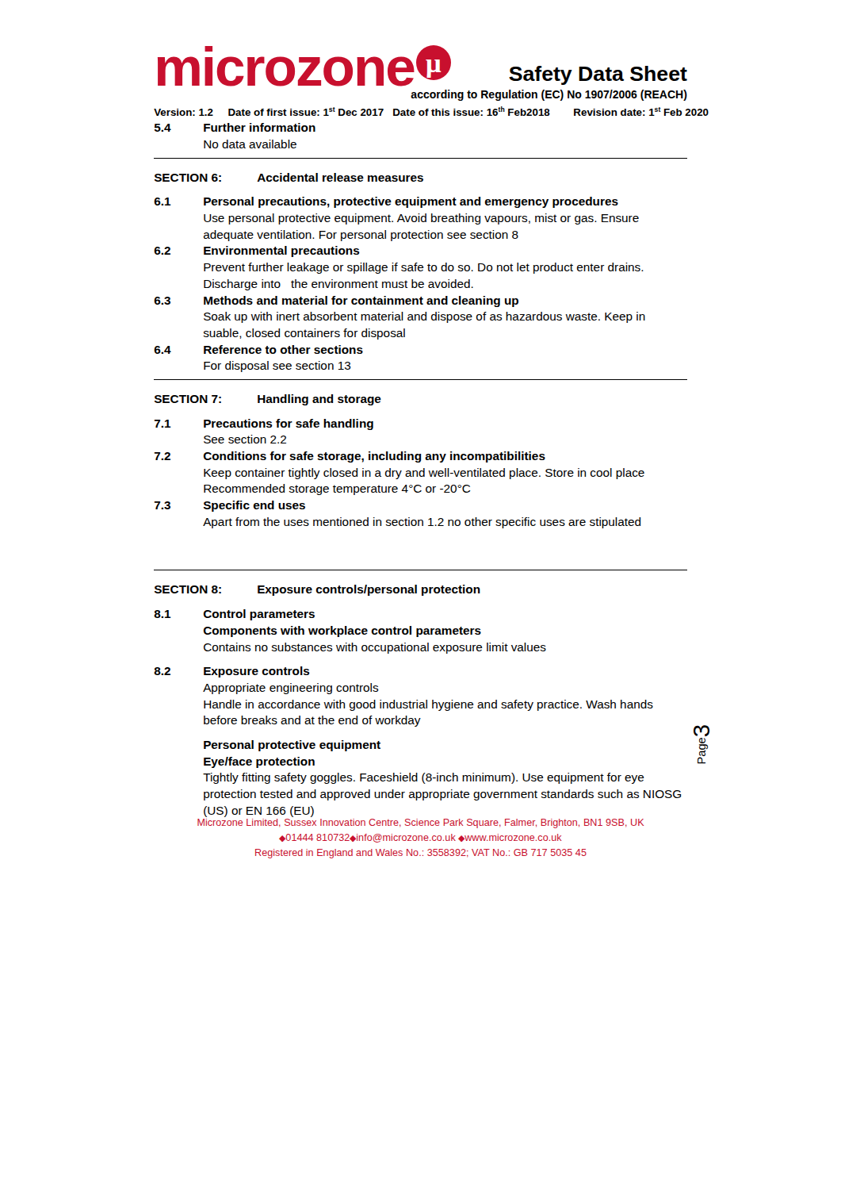microzone μ
Safety Data Sheet
according to Regulation (EC) No 1907/2006 (REACH)
Version: 1.2 Date of first issue: 1st Dec 2017 Date of this issue: 16th Feb2018 Revision date: 1st Feb 2020
5.4
Further information
No data available
SECTION 6: Accidental release measures
6.1
Personal precautions, protective equipment and emergency procedures
Use personal protective equipment. Avoid breathing vapours, mist or gas. Ensure adequate ventilation. For personal protection see section 8
6.2
Environmental precautions
Prevent further leakage or spillage if safe to do so. Do not let product enter drains. Discharge into the environment must be avoided.
6.3
Methods and material for containment and cleaning up
Soak up with inert absorbent material and dispose of as hazardous waste. Keep in suable, closed containers for disposal
6.4
Reference to other sections
For disposal see section 13
SECTION 7: Handling and storage
7.1
Precautions for safe handling
See section 2.2
7.2
Conditions for safe storage, including any incompatibilities
Keep container tightly closed in a dry and well-ventilated place. Store in cool place
Recommended storage temperature 4°C or -20°C
7.3
Specific end uses
Apart from the uses mentioned in section 1.2 no other specific uses are stipulated
SECTION 8: Exposure controls/personal protection
8.1
Control parameters
Components with workplace control parameters
Contains no substances with occupational exposure limit values
8.2
Exposure controls
Appropriate engineering controls
Handle in accordance with good industrial hygiene and safety practice. Wash hands before breaks and at the end of workday
Personal protective equipment
Eye/face protection
Tightly fitting safety goggles. Faceshield (8-inch minimum). Use equipment for eye protection tested and approved under appropriate government standards such as NIOSG (US) or EN 166 (EU)
Page3
Microzone Limited, Sussex Innovation Centre, Science Park Square, Falmer, Brighton, BN1 9SB, UK
◆01444 810732◆info@microzone.co.uk ◆www.microzone.co.uk
Registered in England and Wales No.: 3558392; VAT No.: GB 717 5035 45